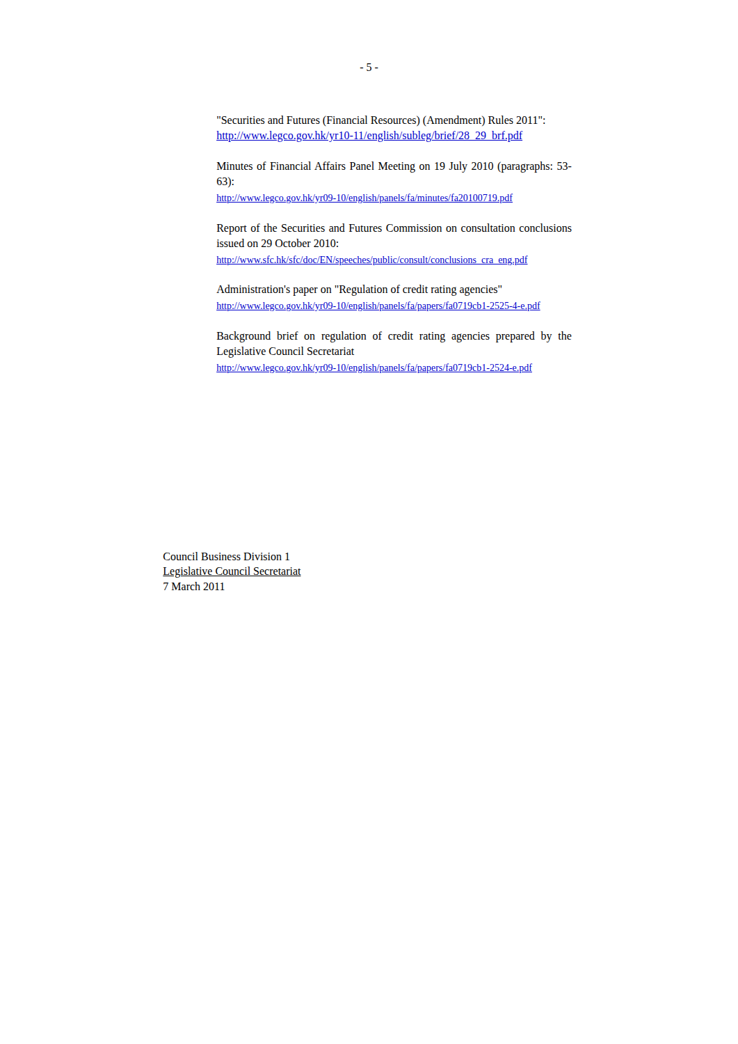- 5 -
"Securities and Futures (Financial Resources) (Amendment) Rules 2011":
http://www.legco.gov.hk/yr10-11/english/subleg/brief/28_29_brf.pdf
Minutes of Financial Affairs Panel Meeting on 19 July 2010 (paragraphs: 53-63):
http://www.legco.gov.hk/yr09-10/english/panels/fa/minutes/fa20100719.pdf
Report of the Securities and Futures Commission on consultation conclusions issued on 29 October 2010:
http://www.sfc.hk/sfc/doc/EN/speeches/public/consult/conclusions_cra_eng.pdf
Administration's paper on "Regulation of credit rating agencies"
http://www.legco.gov.hk/yr09-10/english/panels/fa/papers/fa0719cb1-2525-4-e.pdf
Background brief on regulation of credit rating agencies prepared by the Legislative Council Secretariat
http://www.legco.gov.hk/yr09-10/english/panels/fa/papers/fa0719cb1-2524-e.pdf
Council Business Division 1
Legislative Council Secretariat
7 March 2011